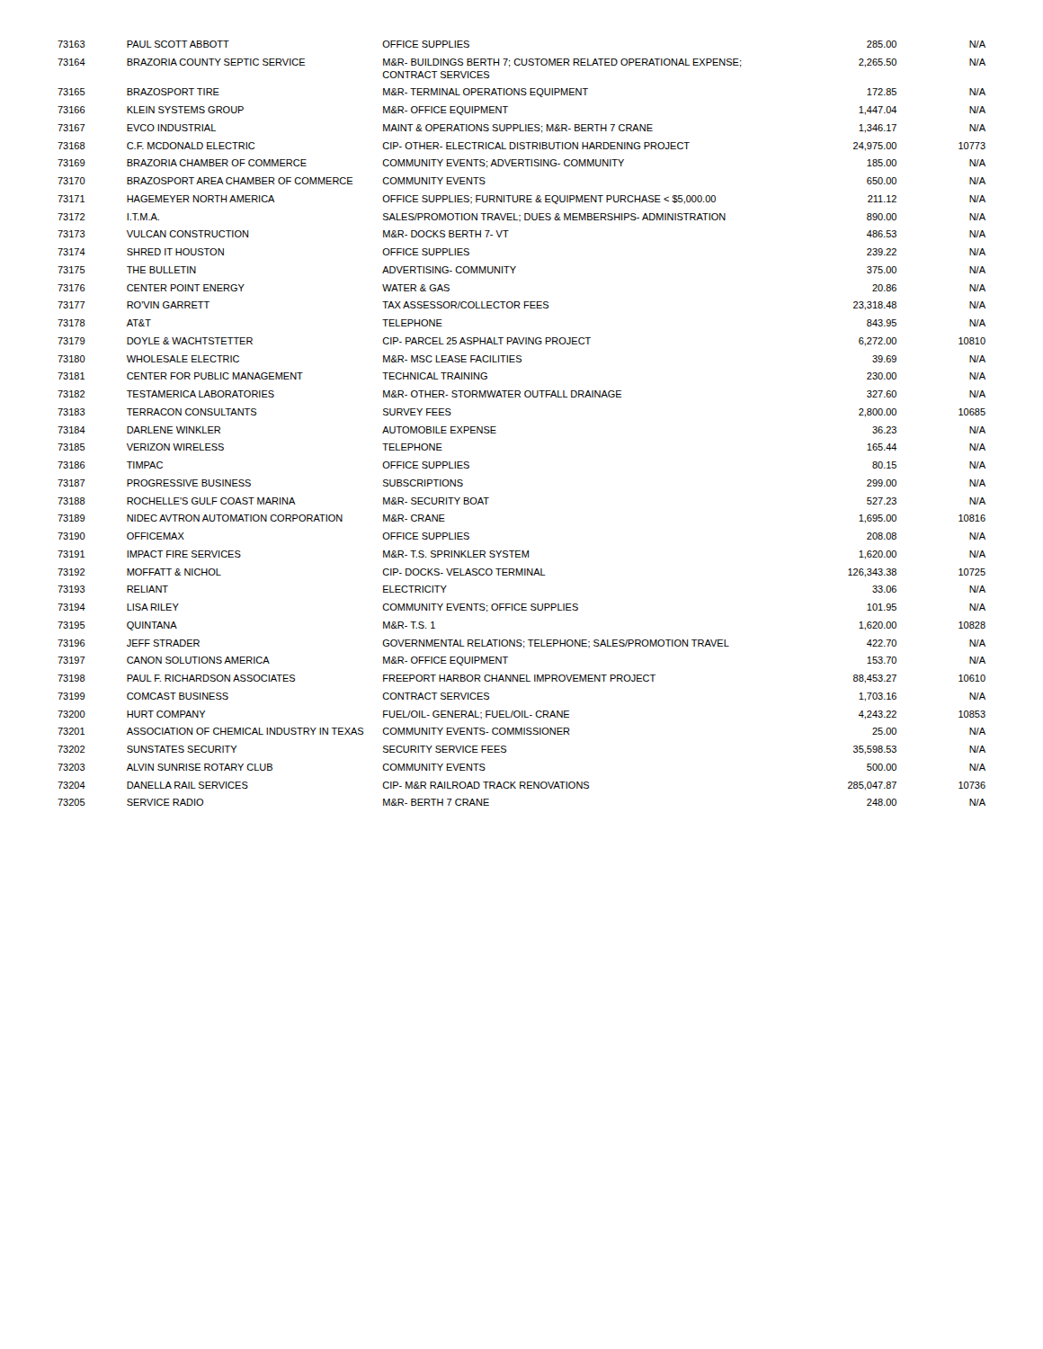| 73163 | PAUL SCOTT ABBOTT | OFFICE SUPPLIES | 285.00 | N/A |
| 73164 | BRAZORIA COUNTY SEPTIC SERVICE | M&R- BUILDINGS BERTH 7; CUSTOMER RELATED OPERATIONAL EXPENSE; CONTRACT SERVICES | 2,265.50 | N/A |
| 73165 | BRAZOSPORT TIRE | M&R- TERMINAL OPERATIONS EQUIPMENT | 172.85 | N/A |
| 73166 | KLEIN SYSTEMS GROUP | M&R- OFFICE EQUIPMENT | 1,447.04 | N/A |
| 73167 | EVCO INDUSTRIAL | MAINT & OPERATIONS SUPPLIES; M&R- BERTH 7 CRANE | 1,346.17 | N/A |
| 73168 | C.F. MCDONALD ELECTRIC | CIP- OTHER- ELECTRICAL DISTRIBUTION HARDENING PROJECT | 24,975.00 | 10773 |
| 73169 | BRAZORIA CHAMBER OF COMMERCE | COMMUNITY EVENTS; ADVERTISING- COMMUNITY | 185.00 | N/A |
| 73170 | BRAZOSPORT AREA CHAMBER OF COMMERCE | COMMUNITY EVENTS | 650.00 | N/A |
| 73171 | HAGEMEYER NORTH AMERICA | OFFICE SUPPLIES; FURNITURE & EQUIPMENT PURCHASE < $5,000.00 | 211.12 | N/A |
| 73172 | I.T.M.A. | SALES/PROMOTION TRAVEL; DUES & MEMBERSHIPS- ADMINISTRATION | 890.00 | N/A |
| 73173 | VULCAN CONSTRUCTION | M&R- DOCKS BERTH 7- VT | 486.53 | N/A |
| 73174 | SHRED IT HOUSTON | OFFICE SUPPLIES | 239.22 | N/A |
| 73175 | THE BULLETIN | ADVERTISING- COMMUNITY | 375.00 | N/A |
| 73176 | CENTER POINT ENERGY | WATER & GAS | 20.86 | N/A |
| 73177 | RO'VIN GARRETT | TAX ASSESSOR/COLLECTOR FEES | 23,318.48 | N/A |
| 73178 | AT&T | TELEPHONE | 843.95 | N/A |
| 73179 | DOYLE & WACHTSTETTER | CIP- PARCEL 25 ASPHALT PAVING PROJECT | 6,272.00 | 10810 |
| 73180 | WHOLESALE ELECTRIC | M&R- MSC LEASE FACILITIES | 39.69 | N/A |
| 73181 | CENTER FOR PUBLIC MANAGEMENT | TECHNICAL TRAINING | 230.00 | N/A |
| 73182 | TESTAMERICA LABORATORIES | M&R- OTHER- STORMWATER OUTFALL DRAINAGE | 327.60 | N/A |
| 73183 | TERRACON CONSULTANTS | SURVEY FEES | 2,800.00 | 10685 |
| 73184 | DARLENE WINKLER | AUTOMOBILE EXPENSE | 36.23 | N/A |
| 73185 | VERIZON WIRELESS | TELEPHONE | 165.44 | N/A |
| 73186 | TIMPAC | OFFICE SUPPLIES | 80.15 | N/A |
| 73187 | PROGRESSIVE BUSINESS | SUBSCRIPTIONS | 299.00 | N/A |
| 73188 | ROCHELLE'S GULF COAST MARINA | M&R- SECURITY BOAT | 527.23 | N/A |
| 73189 | NIDEC AVTRON AUTOMATION CORPORATION | M&R- CRANE | 1,695.00 | 10816 |
| 73190 | OFFICEMAX | OFFICE SUPPLIES | 208.08 | N/A |
| 73191 | IMPACT FIRE SERVICES | M&R- T.S. SPRINKLER SYSTEM | 1,620.00 | N/A |
| 73192 | MOFFATT & NICHOL | CIP- DOCKS- VELASCO TERMINAL | 126,343.38 | 10725 |
| 73193 | RELIANT | ELECTRICITY | 33.06 | N/A |
| 73194 | LISA RILEY | COMMUNITY EVENTS; OFFICE SUPPLIES | 101.95 | N/A |
| 73195 | QUINTANA | M&R- T.S. 1 | 1,620.00 | 10828 |
| 73196 | JEFF STRADER | GOVERNMENTAL RELATIONS; TELEPHONE; SALES/PROMOTION TRAVEL | 422.70 | N/A |
| 73197 | CANON SOLUTIONS AMERICA | M&R- OFFICE EQUIPMENT | 153.70 | N/A |
| 73198 | PAUL F. RICHARDSON ASSOCIATES | FREEPORT HARBOR CHANNEL IMPROVEMENT PROJECT | 88,453.27 | 10610 |
| 73199 | COMCAST BUSINESS | CONTRACT SERVICES | 1,703.16 | N/A |
| 73200 | HURT COMPANY | FUEL/OIL- GENERAL; FUEL/OIL- CRANE | 4,243.22 | 10853 |
| 73201 | ASSOCIATION OF CHEMICAL INDUSTRY IN TEXAS | COMMUNITY EVENTS- COMMISSIONER | 25.00 | N/A |
| 73202 | SUNSTATES SECURITY | SECURITY SERVICE FEES | 35,598.53 | N/A |
| 73203 | ALVIN SUNRISE ROTARY CLUB | COMMUNITY EVENTS | 500.00 | N/A |
| 73204 | DANELLA RAIL SERVICES | CIP- M&R RAILROAD TRACK RENOVATIONS | 285,047.87 | 10736 |
| 73205 | SERVICE RADIO | M&R- BERTH 7 CRANE | 248.00 | N/A |